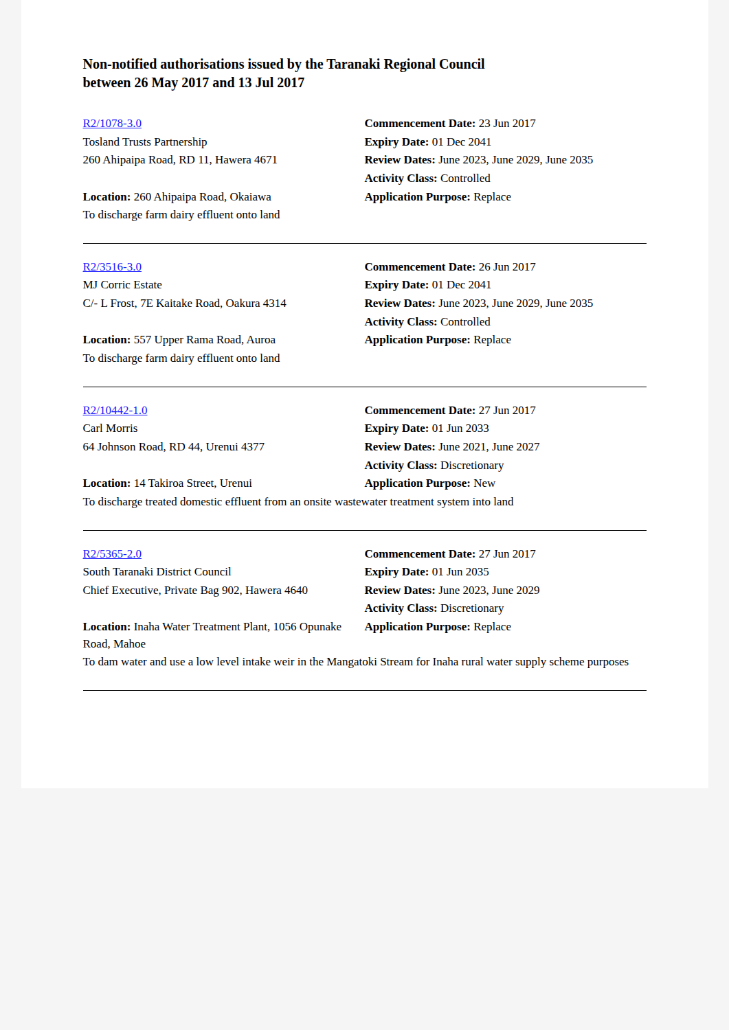Non-notified authorisations issued by the Taranaki Regional Council
between 26 May 2017 and 13 Jul 2017
| R2/1078-3.0 | Commencement Date: 23 Jun 2017 |
| Tosland Trusts Partnership | Expiry Date: 01 Dec 2041 |
| 260 Ahipaipa Road, RD 11, Hawera 4671 | Review Dates: June 2023, June 2029, June 2035 |
| | Activity Class: Controlled |
| Location: 260 Ahipaipa Road, Okaiawa | Application Purpose: Replace |
| To discharge farm dairy effluent onto land |
| R2/3516-3.0 | Commencement Date: 26 Jun 2017 |
| MJ Corric Estate | Expiry Date: 01 Dec 2041 |
| C/- L Frost, 7E Kaitake Road, Oakura 4314 | Review Dates: June 2023, June 2029, June 2035 |
| | Activity Class: Controlled |
| Location: 557 Upper Rama Road, Auroa | Application Purpose: Replace |
| To discharge farm dairy effluent onto land |
| R2/10442-1.0 | Commencement Date: 27 Jun 2017 |
| Carl Morris | Expiry Date: 01 Jun 2033 |
| 64 Johnson Road, RD 44, Urenui 4377 | Review Dates: June 2021, June 2027 |
| | Activity Class: Discretionary |
| Location: 14 Takiroa Street, Urenui | Application Purpose: New |
| To discharge treated domestic effluent from an onsite wastewater treatment system into land |
| R2/5365-2.0 | Commencement Date: 27 Jun 2017 |
| South Taranaki District Council | Expiry Date: 01 Jun 2035 |
| Chief Executive, Private Bag 902, Hawera 4640 | Review Dates: June 2023, June 2029 |
| | Activity Class: Discretionary |
| Location: Inaha Water Treatment Plant, 1056 Opunake Road, Mahoe | Application Purpose: Replace |
| To dam water and use a low level intake weir in the Mangatoki Stream for Inaha rural water supply scheme purposes |